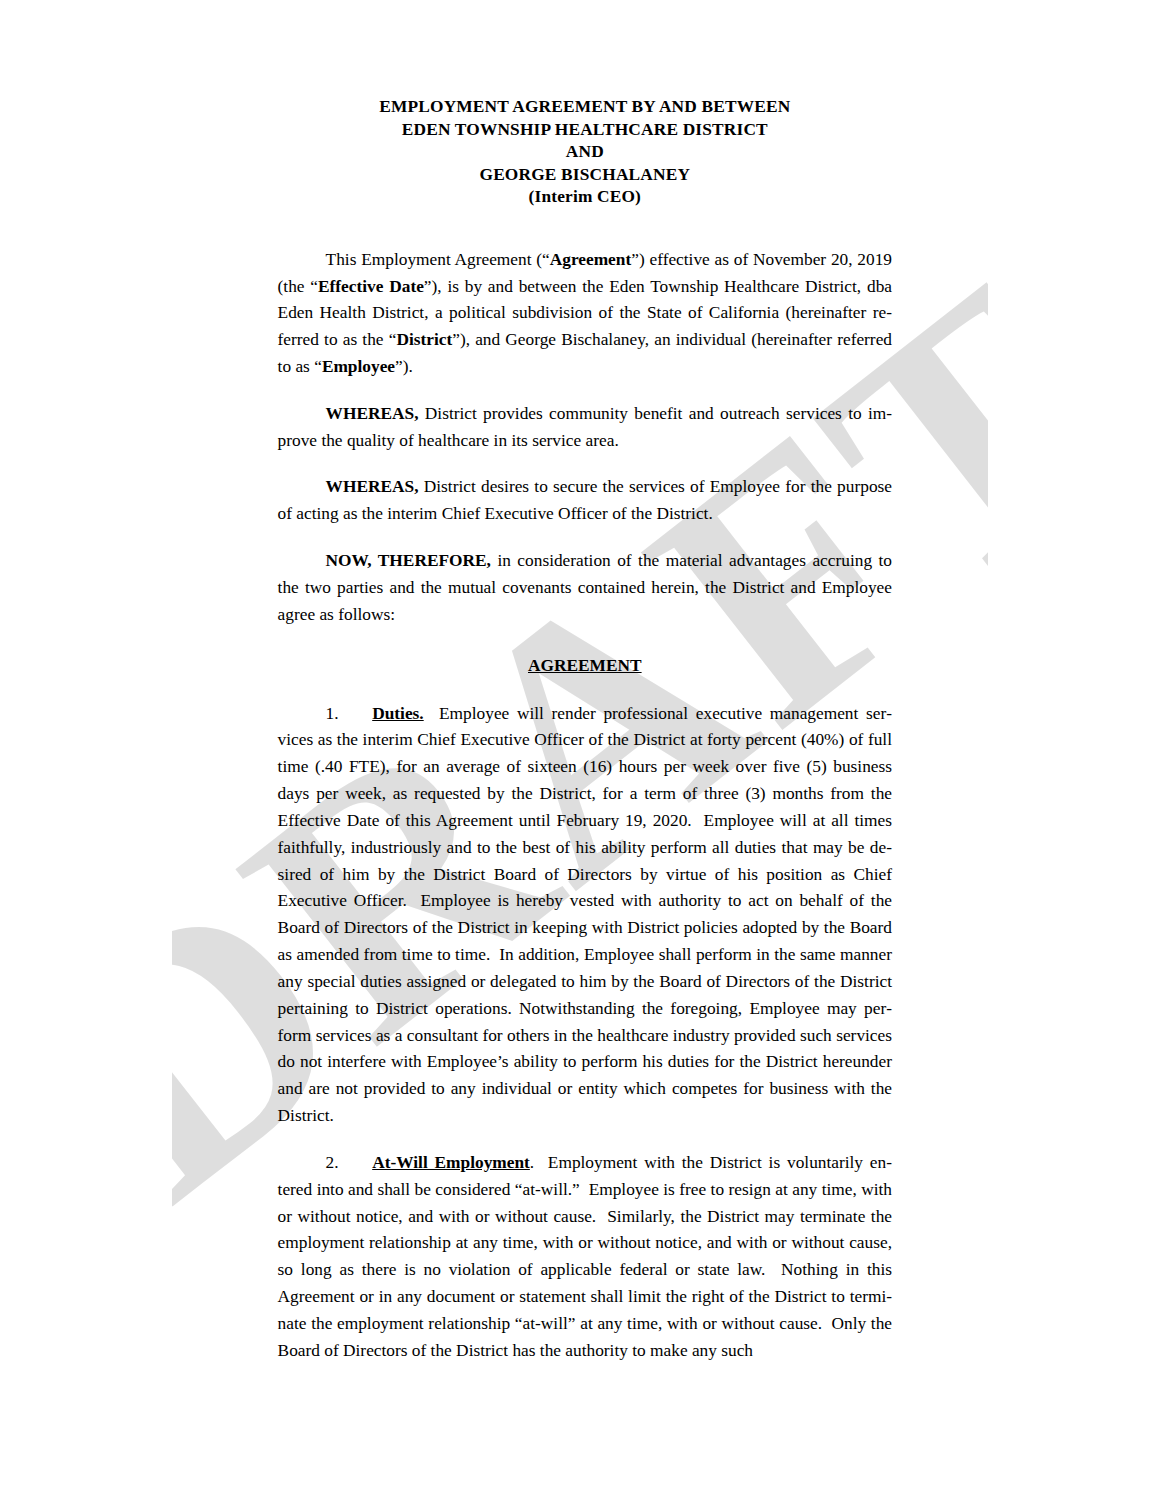DRAFT
EMPLOYMENT AGREEMENT BY AND BETWEEN
EDEN TOWNSHIP HEALTHCARE DISTRICT
AND
GEORGE BISCHALANEY
(Interim CEO)
This Employment Agreement (“Agreement”) effective as of November 20, 2019 (the “Effective Date”), is by and between the Eden Township Healthcare District, dba Eden Health District, a political subdivision of the State of California (hereinafter referred to as the “District”), and George Bischalaney, an individual (hereinafter referred to as “Employee”).
WHEREAS, District provides community benefit and outreach services to improve the quality of healthcare in its service area.
WHEREAS, District desires to secure the services of Employee for the purpose of acting as the interim Chief Executive Officer of the District.
NOW, THEREFORE, in consideration of the material advantages accruing to the two parties and the mutual covenants contained herein, the District and Employee agree as follows:
AGREEMENT
1. Duties. Employee will render professional executive management services as the interim Chief Executive Officer of the District at forty percent (40%) of full time (.40 FTE), for an average of sixteen (16) hours per week over five (5) business days per week, as requested by the District, for a term of three (3) months from the Effective Date of this Agreement until February 19, 2020. Employee will at all times faithfully, industriously and to the best of his ability perform all duties that may be desired of him by the District Board of Directors by virtue of his position as Chief Executive Officer. Employee is hereby vested with authority to act on behalf of the Board of Directors of the District in keeping with District policies adopted by the Board as amended from time to time. In addition, Employee shall perform in the same manner any special duties assigned or delegated to him by the Board of Directors of the District pertaining to District operations. Notwithstanding the foregoing, Employee may perform services as a consultant for others in the healthcare industry provided such services do not interfere with Employee’s ability to perform his duties for the District hereunder and are not provided to any individual or entity which competes for business with the District.
2. At-Will Employment. Employment with the District is voluntarily entered into and shall be considered “at-will.” Employee is free to resign at any time, with or without notice, and with or without cause. Similarly, the District may terminate the employment relationship at any time, with or without notice, and with or without cause, so long as there is no violation of applicable federal or state law. Nothing in this Agreement or in any document or statement shall limit the right of the District to terminate the employment relationship “at-will” at any time, with or without cause. Only the Board of Directors of the District has the authority to make any such